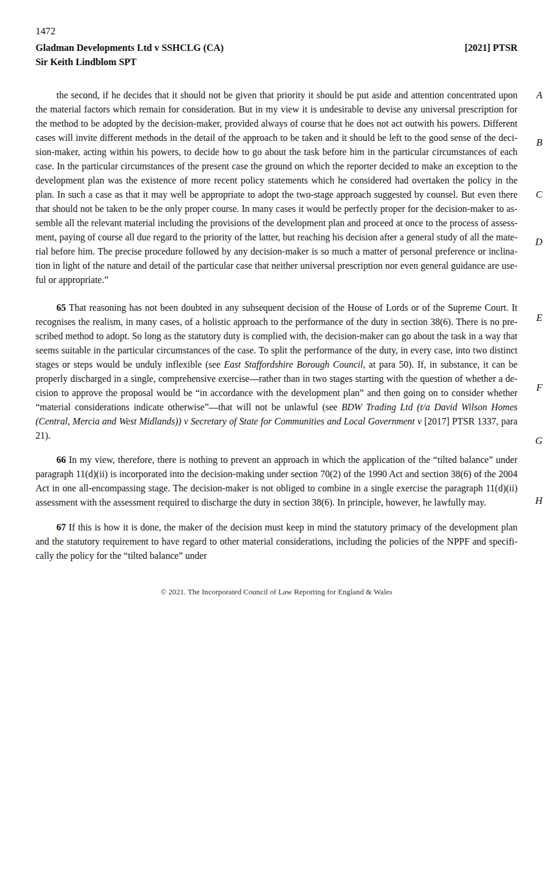1472
Gladman Developments Ltd v SSHCLG (CA) [2021] PTSR
Sir Keith Lindblom SPT
A
B
C
D
E
F
G
H
the second, if he decides that it should not be given that priority it should be put aside and attention concentrated upon the material factors which remain for consideration. But in my view it is undesirable to devise any universal prescription for the method to be adopted by the decision-maker, provided always of course that he does not act outwith his powers. Different cases will invite different methods in the detail of the approach to be taken and it should be left to the good sense of the decision-maker, acting within his powers, to decide how to go about the task before him in the particular circumstances of each case. In the particular circumstances of the present case the ground on which the reporter decided to make an exception to the development plan was the existence of more recent policy statements which he considered had overtaken the policy in the plan. In such a case as that it may well be appropriate to adopt the two-stage approach suggested by counsel. But even there that should not be taken to be the only proper course. In many cases it would be perfectly proper for the decision-maker to assemble all the relevant material including the provisions of the development plan and proceed at once to the process of assessment, paying of course all due regard to the priority of the latter, but reaching his decision after a general study of all the material before him. The precise procedure followed by any decision-maker is so much a matter of personal preference or inclination in light of the nature and detail of the particular case that neither universal prescription nor even general guidance are useful or appropriate.”
65 That reasoning has not been doubted in any subsequent decision of the House of Lords or of the Supreme Court. It recognises the realism, in many cases, of a holistic approach to the performance of the duty in section 38(6). There is no prescribed method to adopt. So long as the statutory duty is complied with, the decision-maker can go about the task in a way that seems suitable in the particular circumstances of the case. To split the performance of the duty, in every case, into two distinct stages or steps would be unduly inflexible (see East Staffordshire Borough Council, at para 50). If, in substance, it can be properly discharged in a single, comprehensive exercise—rather than in two stages starting with the question of whether a decision to approve the proposal would be “in accordance with the development plan” and then going on to consider whether “material considerations indicate otherwise”—that will not be unlawful (see BDW Trading Ltd (t/a David Wilson Homes (Central, Mercia and West Midlands)) v Secretary of State for Communities and Local Government v [2017] PTSR 1337, para 21).
66 In my view, therefore, there is nothing to prevent an approach in which the application of the “tilted balance” under paragraph 11(d)(ii) is incorporated into the decision-making under section 70(2) of the 1990 Act and section 38(6) of the 2004 Act in one all-encompassing stage. The decision-maker is not obliged to combine in a single exercise the paragraph 11(d)(ii) assessment with the assessment required to discharge the duty in section 38(6). In principle, however, he lawfully may.
67 If this is how it is done, the maker of the decision must keep in mind the statutory primacy of the development plan and the statutory requirement to have regard to other material considerations, including the policies of the NPPF and specifically the policy for the “tilted balance” under
© 2021. The Incorporated Council of Law Reporting for England & Wales